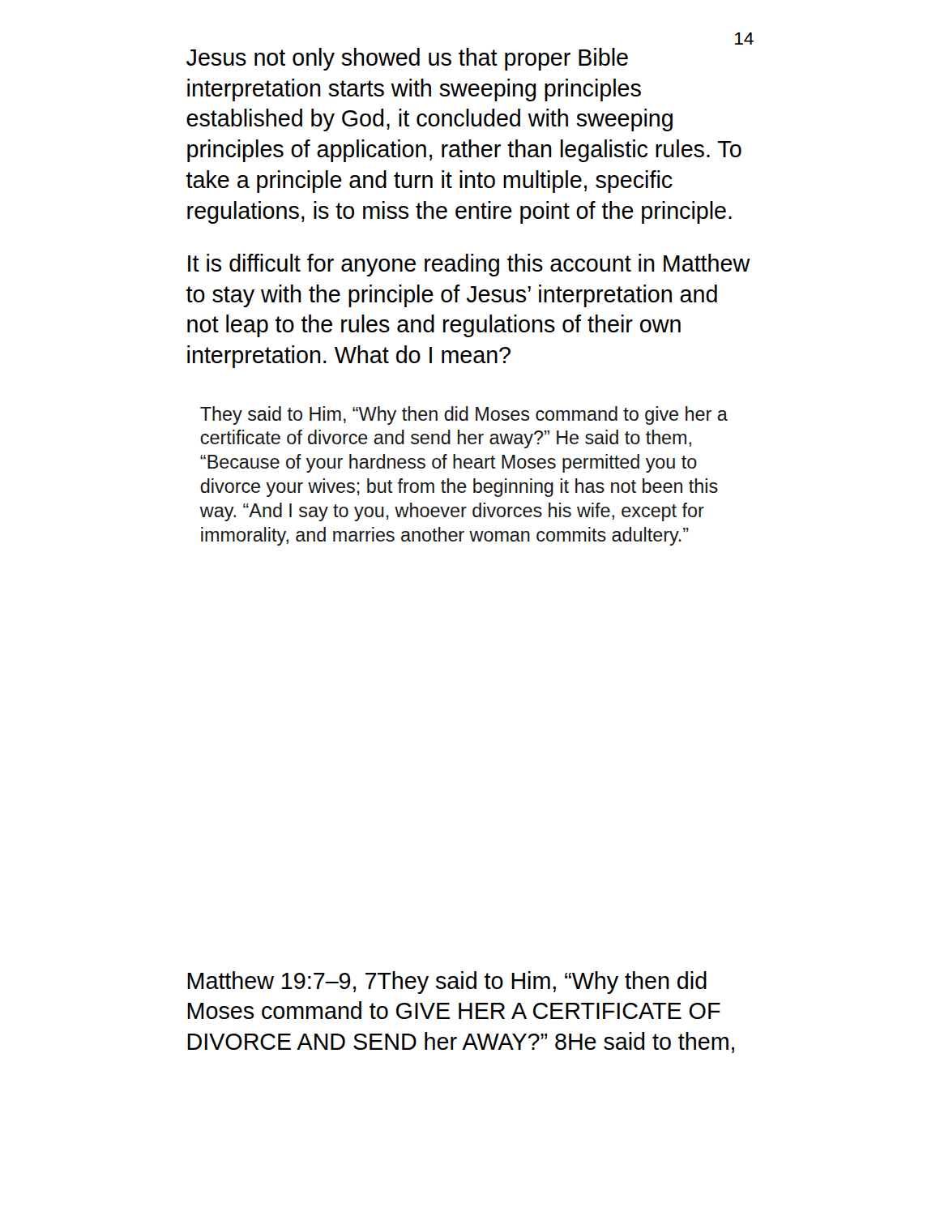14
Jesus not only showed us that proper Bible interpretation starts with sweeping principles established by God, it concluded with sweeping principles of application, rather than legalistic rules. To take a principle and turn it into multiple, specific regulations, is to miss the entire point of the principle.
It is difficult for anyone reading this account in Matthew to stay with the principle of Jesus’ interpretation and not leap to the rules and regulations of their own interpretation. What do I mean?
They said to Him, “Why then did Moses command to give her a certificate of divorce and send her away?” He said to them, “Because of your hardness of heart Moses permitted you to divorce your wives; but from the beginning it has not been this way. “And I say to you, whoever divorces his wife, except for immorality, and marries another woman commits adultery.”
Matthew 19:7–9, 7They said to Him, “Why then did Moses command to GIVE HER A CERTIFICATE OF DIVORCE AND SEND her AWAY?” 8He said to them,